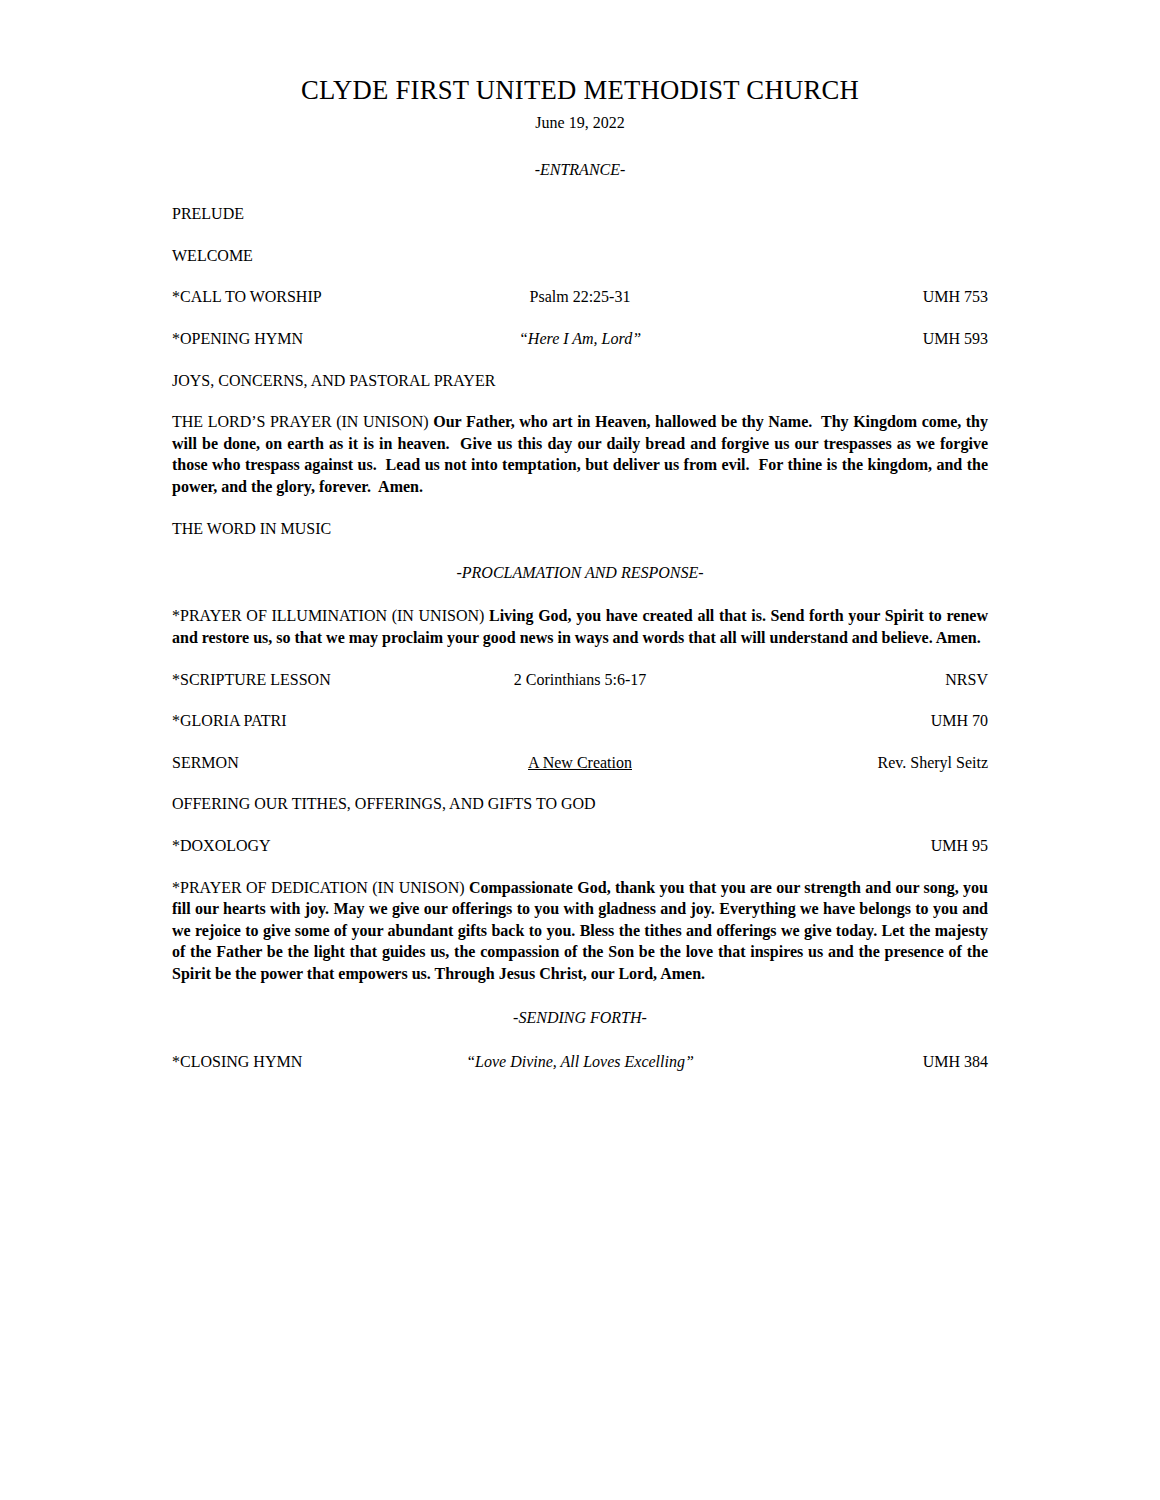CLYDE FIRST UNITED METHODIST CHURCH
June 19, 2022
-ENTRANCE-
PRELUDE
WELCOME
*CALL TO WORSHIP Psalm 22:25-31 UMH 753
*OPENING HYMN “Here I Am, Lord” UMH 593
JOYS, CONCERNS, AND PASTORAL PRAYER
THE LORD’S PRAYER (IN UNISON) Our Father, who art in Heaven, hallowed be thy Name. Thy Kingdom come, thy will be done, on earth as it is in heaven. Give us this day our daily bread and forgive us our trespasses as we forgive those who trespass against us. Lead us not into temptation, but deliver us from evil. For thine is the kingdom, and the power, and the glory, forever. Amen.
THE WORD IN MUSIC
-PROCLAMATION AND RESPONSE-
*PRAYER OF ILLUMINATION (IN UNISON) Living God, you have created all that is. Send forth your Spirit to renew and restore us, so that we may proclaim your good news in ways and words that all will understand and believe. Amen.
*SCRIPTURE LESSON 2 Corinthians 5:6-17 NRSV
*GLORIA PATRI UMH 70
SERMON A New Creation Rev. Sheryl Seitz
OFFERING OUR TITHES, OFFERINGS, AND GIFTS TO GOD
*DOXOLOGY UMH 95
*PRAYER OF DEDICATION (IN UNISON) Compassionate God, thank you that you are our strength and our song, you fill our hearts with joy. May we give our offerings to you with gladness and joy. Everything we have belongs to you and we rejoice to give some of your abundant gifts back to you. Bless the tithes and offerings we give today. Let the majesty of the Father be the light that guides us, the compassion of the Son be the love that inspires us and the presence of the Spirit be the power that empowers us. Through Jesus Christ, our Lord, Amen.
-SENDING FORTH-
*CLOSING HYMN “Love Divine, All Loves Excelling” UMH 384